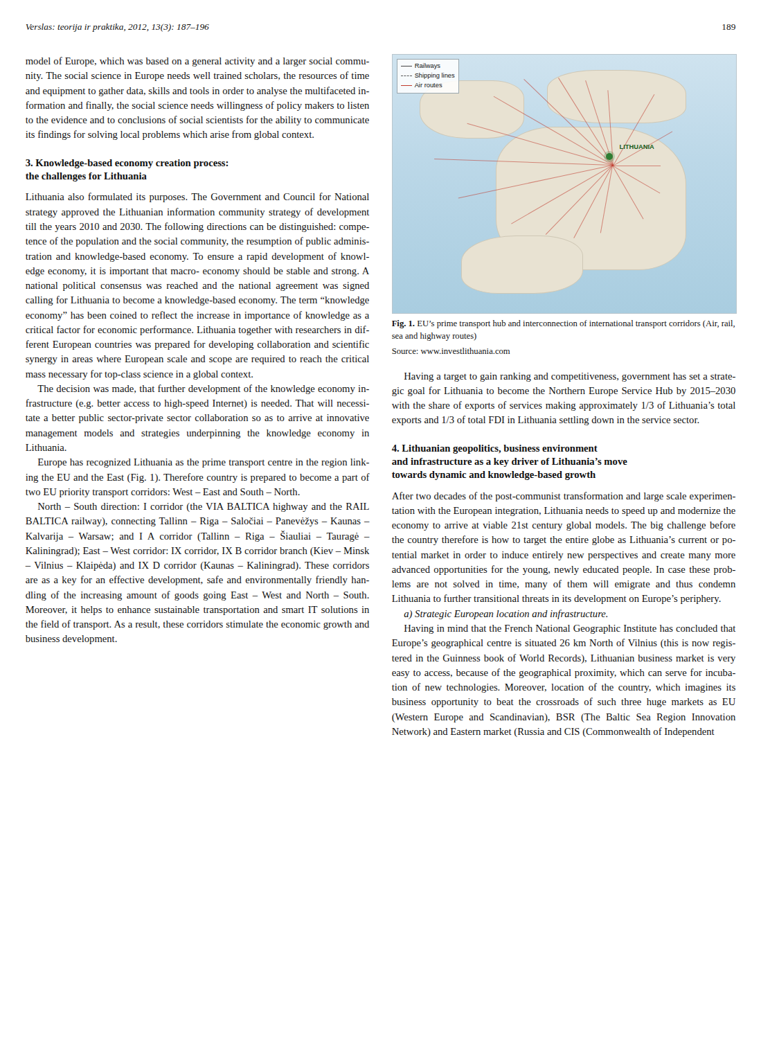Verslas: teorija ir praktika, 2012, 13(3): 187–196
189
model of Europe, which was based on a general activity and a larger social community. The social science in Europe needs well trained scholars, the resources of time and equipment to gather data, skills and tools in order to analyse the multifaceted information and finally, the social science needs willingness of policy makers to listen to the evidence and to conclusions of social scientists for the ability to communicate its findings for solving local problems which arise from global context.
3. Knowledge-based economy creation process:
the challenges for Lithuania
Lithuania also formulated its purposes. The Government and Council for National strategy approved the Lithuanian information community strategy of development till the years 2010 and 2030. The following directions can be distinguished: competence of the population and the social community, the resumption of public administration and knowledge-based economy. To ensure a rapid development of knowledge economy, it is important that macro- economy should be stable and strong. A national political consensus was reached and the national agreement was signed calling for Lithuania to become a knowledge-based economy. The term “knowledge economy” has been coined to reflect the increase in importance of knowledge as a critical factor for economic performance. Lithuania together with researchers in different European countries was prepared for developing collaboration and scientific synergy in areas where European scale and scope are required to reach the critical mass necessary for top-class science in a global context.
The decision was made, that further development of the knowledge economy infrastructure (e.g. better access to high-speed Internet) is needed. That will necessitate a better public sector-private sector collaboration so as to arrive at innovative management models and strategies underpinning the knowledge economy in Lithuania.
Europe has recognized Lithuania as the prime transport centre in the region linking the EU and the East (Fig. 1). Therefore country is prepared to become a part of two EU priority transport corridors: West – East and South – North.
North – South direction: I corridor (the VIA BALTICA highway and the RAIL BALTICA railway), connecting Tallinn – Riga – Saločiai – Panevėžys – Kaunas – Kalvarija – Warsaw; and I A corridor (Tallinn – Riga – Šiauliai – Tauragė – Kaliningrad); East – West corridor: IX corridor, IX B corridor branch (Kiev – Minsk – Vilnius – Klaipėda) and IX D corridor (Kaunas – Kaliningrad). These corridors are as a key for an effective development, safe and environmentally friendly handling of the increasing amount of goods going East – West and North – South. Moreover, it helps to enhance sustainable transportation and smart IT solutions in the field of transport. As a result, these corridors stimulate the economic growth and business development.
LITHUANIA
Railways Shipping lines Air routes
Fig. 1. EU’s prime transport hub and interconnection of international transport corridors (Air, rail, sea and highway routes)
Source: www.investlithuania.com
Having a target to gain ranking and competitiveness, government has set a strategic goal for Lithuania to become the Northern Europe Service Hub by 2015–2030 with the share of exports of services making approximately 1/3 of Lithuania’s total exports and 1/3 of total FDI in Lithuania settling down in the service sector.
4. Lithuanian geopolitics, business environment
and infrastructure as a key driver of Lithuania’s move
towards dynamic and knowledge-based growth
After two decades of the post-communist transformation and large scale experimentation with the European integration, Lithuania needs to speed up and modernize the economy to arrive at viable 21st century global models. The big challenge before the country therefore is how to target the entire globe as Lithuania’s current or potential market in order to induce entirely new perspectives and create many more advanced opportunities for the young, newly educated people. In case these problems are not solved in time, many of them will emigrate and thus condemn Lithuania to further transitional threats in its development on Europe’s periphery.
a) Strategic European location and infrastructure.
Having in mind that the French National Geographic Institute has concluded that Europe’s geographical centre is situated 26 km North of Vilnius (this is now registered in the Guinness book of World Records), Lithuanian business market is very easy to access, because of the geographical proximity, which can serve for incubation of new technologies. Moreover, location of the country, which imagines its business opportunity to beat the crossroads of such three huge markets as EU (Western Europe and Scandinavian), BSR (The Baltic Sea Region Innovation Network) and Eastern market (Russia and CIS (Commonwealth of Independent